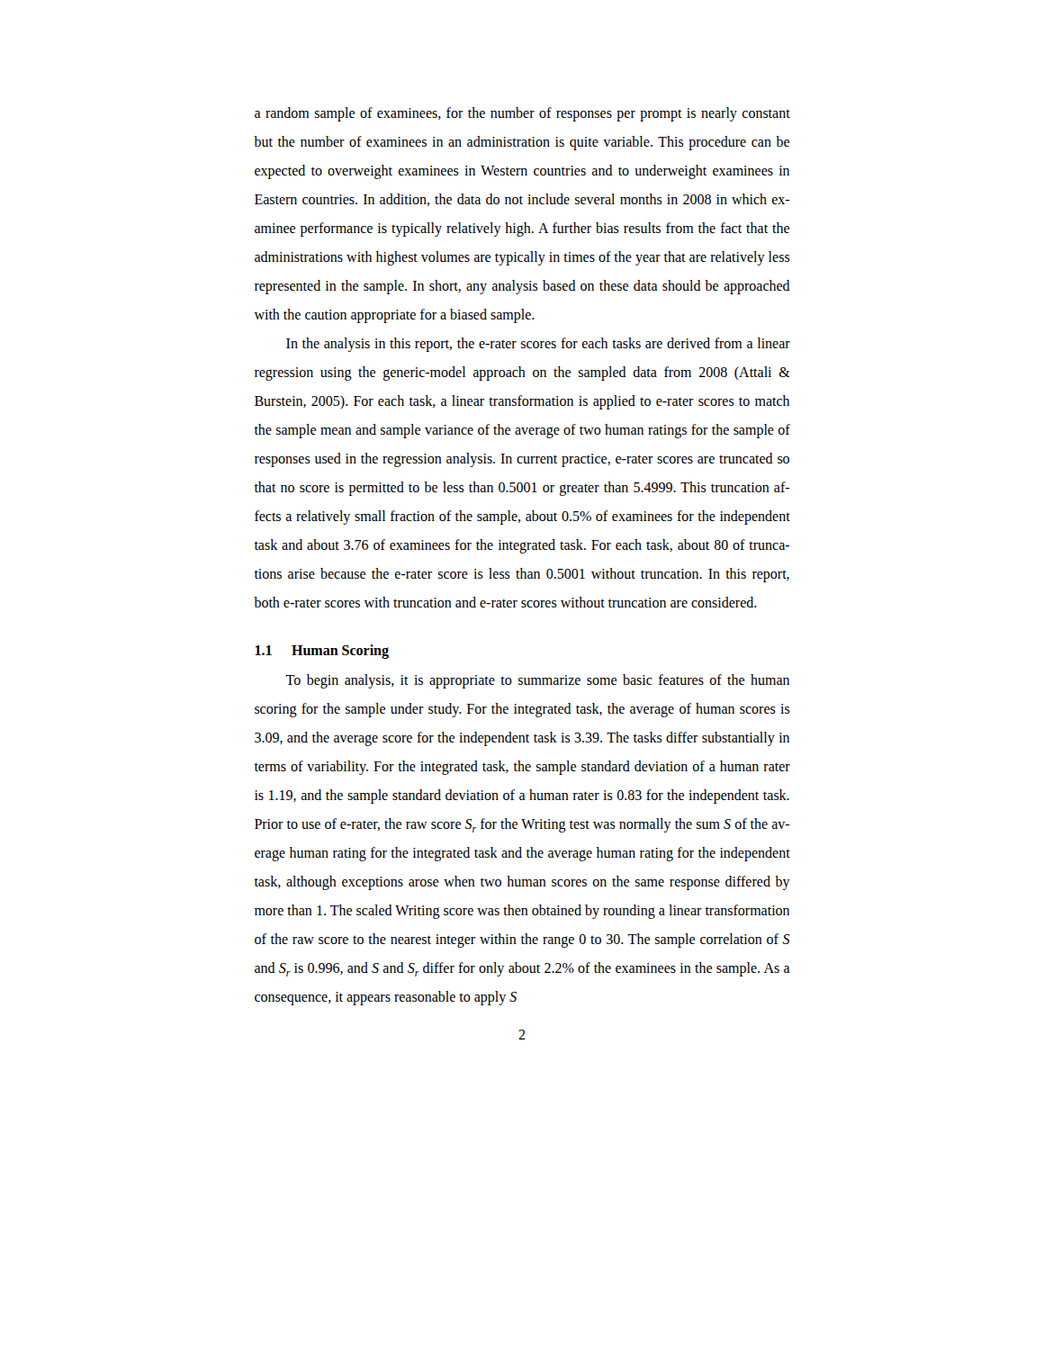a random sample of examinees, for the number of responses per prompt is nearly constant but the number of examinees in an administration is quite variable. This procedure can be expected to overweight examinees in Western countries and to underweight examinees in Eastern countries. In addition, the data do not include several months in 2008 in which examinee performance is typically relatively high. A further bias results from the fact that the administrations with highest volumes are typically in times of the year that are relatively less represented in the sample. In short, any analysis based on these data should be approached with the caution appropriate for a biased sample.
In the analysis in this report, the e-rater scores for each tasks are derived from a linear regression using the generic-model approach on the sampled data from 2008 (Attali & Burstein, 2005). For each task, a linear transformation is applied to e-rater scores to match the sample mean and sample variance of the average of two human ratings for the sample of responses used in the regression analysis. In current practice, e-rater scores are truncated so that no score is permitted to be less than 0.5001 or greater than 5.4999. This truncation affects a relatively small fraction of the sample, about 0.5% of examinees for the independent task and about 3.76 of examinees for the integrated task. For each task, about 80 of truncations arise because the e-rater score is less than 0.5001 without truncation. In this report, both e-rater scores with truncation and e-rater scores without truncation are considered.
1.1 Human Scoring
To begin analysis, it is appropriate to summarize some basic features of the human scoring for the sample under study. For the integrated task, the average of human scores is 3.09, and the average score for the independent task is 3.39. The tasks differ substantially in terms of variability. For the integrated task, the sample standard deviation of a human rater is 1.19, and the sample standard deviation of a human rater is 0.83 for the independent task. Prior to use of e-rater, the raw score Sr for the Writing test was normally the sum S of the average human rating for the integrated task and the average human rating for the independent task, although exceptions arose when two human scores on the same response differed by more than 1. The scaled Writing score was then obtained by rounding a linear transformation of the raw score to the nearest integer within the range 0 to 30. The sample correlation of S and Sr is 0.996, and S and Sr differ for only about 2.2% of the examinees in the sample. As a consequence, it appears reasonable to apply S
2